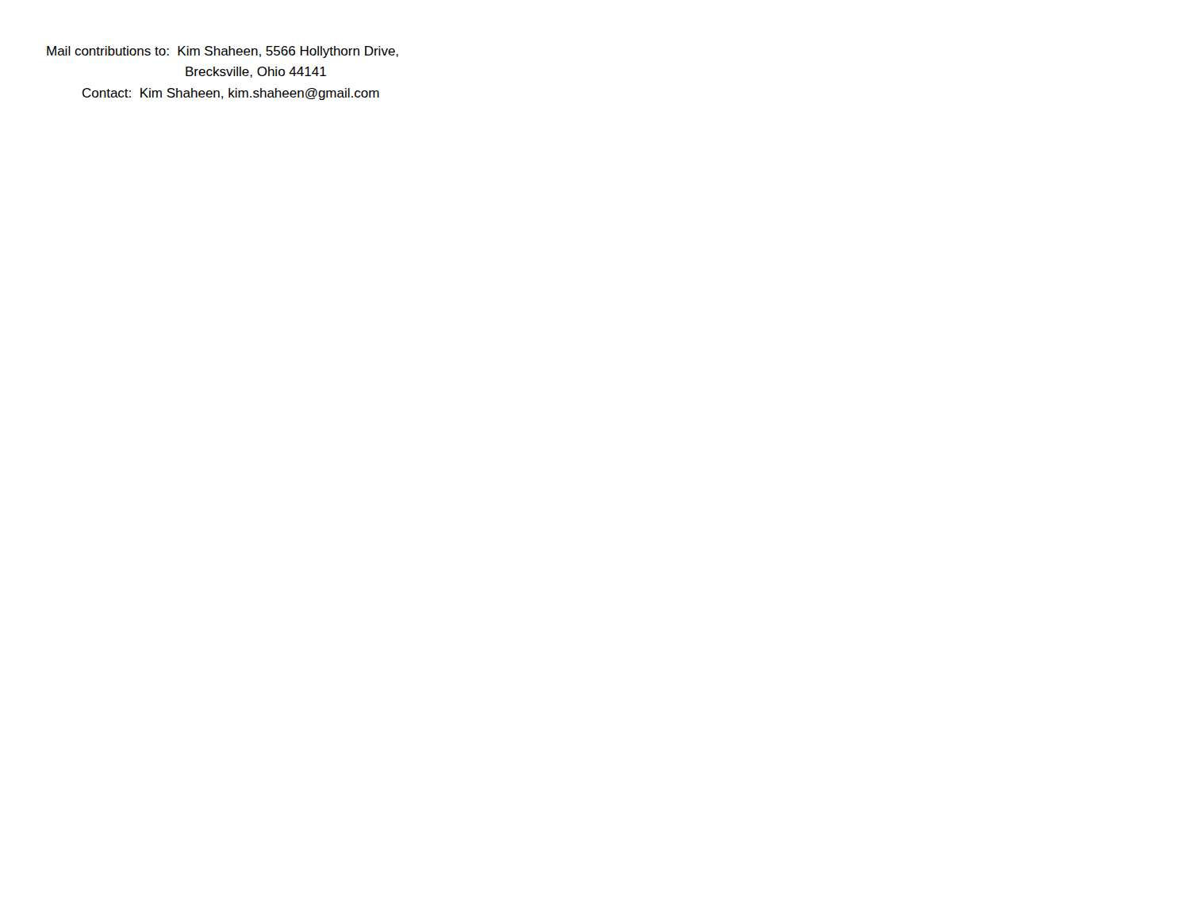Mail contributions to: Kim Shaheen, 5566 Hollythorn Drive,
Brecksville, Ohio 44141
Contact: Kim Shaheen, kim.shaheen@gmail.com